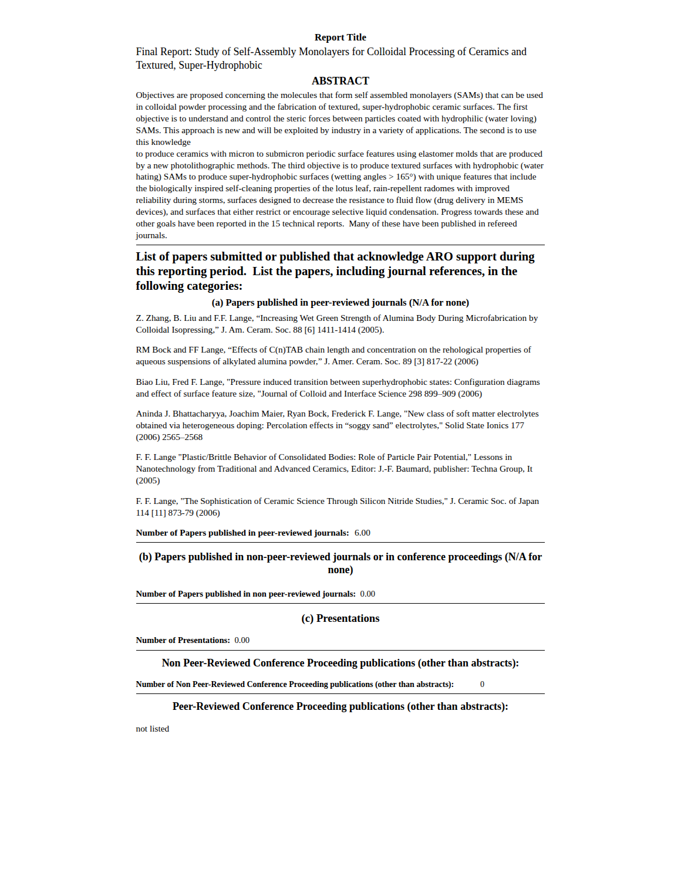Report Title
Final Report: Study of Self-Assembly Monolayers for Colloidal Processing of Ceramics and Textured, Super-Hydrophobic
ABSTRACT
Objectives are proposed concerning the molecules that form self assembled monolayers (SAMs) that can be used in colloidal powder processing and the fabrication of textured, super-hydrophobic ceramic surfaces. The first objective is to understand and control the steric forces between particles coated with hydrophilic (water loving) SAMs. This approach is new and will be exploited by industry in a variety of applications. The second is to use this knowledge
to produce ceramics with micron to submicron periodic surface features using elastomer molds that are produced by a new photolithographic methods. The third objective is to produce textured surfaces with hydrophobic (water hating) SAMs to produce super-hydrophobic surfaces (wetting angles > 165°) with unique features that include the biologically inspired self-cleaning properties of the lotus leaf, rain-repellent radomes with improved reliability during storms, surfaces designed to decrease the resistance to fluid flow (drug delivery in MEMS devices), and surfaces that either restrict or encourage selective liquid condensation. Progress towards these and other goals have been reported in the 15 technical reports. Many of these have been published in refereed journals.
List of papers submitted or published that acknowledge ARO support during this reporting period. List the papers, including journal references, in the following categories:
(a) Papers published in peer-reviewed journals (N/A for none)
Z. Zhang, B. Liu and F.F. Lange, “Increasing Wet Green Strength of Alumina Body During Microfabrication by Colloidal Isopressing,” J. Am. Ceram. Soc. 88 [6] 1411-1414 (2005).
RM Bock and FF Lange, “Effects of C(n)TAB chain length and concentration on the rehological properties of aqueous suspensions of alkylated alumina powder,” J. Amer. Ceram. Soc. 89 [3] 817-22 (2006)
Biao Liu, Fred F. Lange, "Pressure induced transition between superhydrophobic states: Configuration diagrams and effect of surface feature size, "Journal of Colloid and Interface Science 298 899–909 (2006)
Aninda J. Bhattacharyya, Joachim Maier, Ryan Bock, Frederick F. Lange, "New class of soft matter electrolytes obtained via heterogeneous doping: Percolation effects in “soggy sand” electrolytes," Solid State Ionics 177 (2006) 2565–2568
F. F. Lange "Plastic/Brittle Behavior of Consolidated Bodies: Role of Particle Pair Potential," Lessons in Nanotechnology from Traditional and Advanced Ceramics, Editor: J.-F. Baumard, publisher: Techna Group, It (2005)
F. F. Lange, "The Sophistication of Ceramic Science Through Silicon Nitride Studies," J. Ceramic Soc. of Japan 114 [11] 873-79 (2006)
Number of Papers published in peer-reviewed journals:6.00
(b) Papers published in non-peer-reviewed journals or in conference proceedings (N/A for none)
Number of Papers published in non peer-reviewed journals:0.00
(c) Presentations
Number of Presentations:0.00
Non Peer-Reviewed Conference Proceeding publications (other than abstracts):
Number of Non Peer-Reviewed Conference Proceeding publications (other than abstracts):0
Peer-Reviewed Conference Proceeding publications (other than abstracts):
not listed